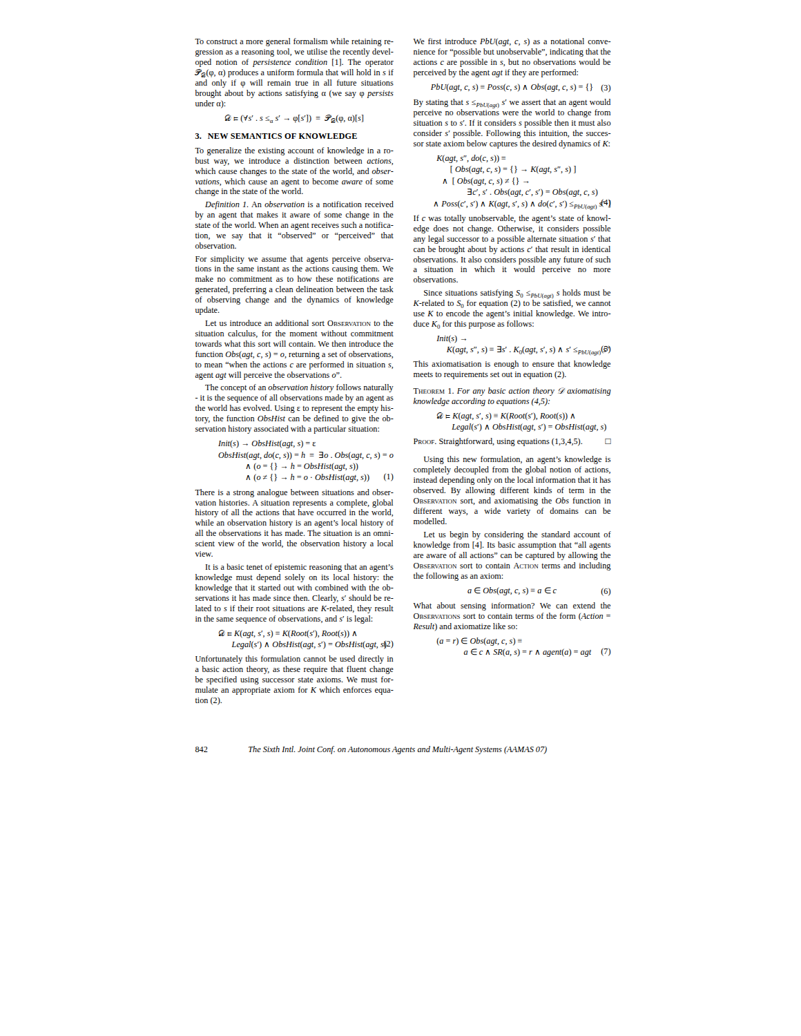To construct a more general formalism while retaining regression as a reasoning tool, we utilise the recently developed notion of persistence condition [1]. The operator 𝒫𝒟(φ, α) produces a uniform formula that will hold in s if and only if φ will remain true in all future situations brought about by actions satisfying α (we say φ persists under α):
𝒟 ⊨ (∀s′ . s ≤α s′ → φ[s′]) ≡ 𝒫𝒟(φ, α)[s]
3. NEW SEMANTICS OF KNOWLEDGE
To generalize the existing account of knowledge in a robust way, we introduce a distinction between actions, which cause changes to the state of the world, and observations, which cause an agent to become aware of some change in the state of the world.
Definition 1. An observation is a notification received by an agent that makes it aware of some change in the state of the world. When an agent receives such a notification, we say that it “observed” or “perceived” that observation.
For simplicity we assume that agents perceive observations in the same instant as the actions causing them. We make no commitment as to how these notifications are generated, preferring a clean delineation between the task of observing change and the dynamics of knowledge update.
Let us introduce an additional sort Observation to the situation calculus, for the moment without commitment towards what this sort will contain. We then introduce the function Obs(agt, c, s) = o, returning a set of observations, to mean “when the actions c are performed in situation s, agent agt will perceive the observations o”.
The concept of an observation history follows naturally - it is the sequence of all observations made by an agent as the world has evolved. Using ε to represent the empty history, the function ObsHist can be defined to give the observation history associated with a particular situation:
Init(s) → ObsHist(agt, s) = ε
ObsHist(agt, do(c, s)) = h ≡ ∃o . Obs(agt, c, s) = o
∧ (o = {} → h = ObsHist(agt, s))
∧ (o ≠ {} → h = o · ObsHist(agt, s))
(1)
There is a strong analogue between situations and observation histories. A situation represents a complete, global history of all the actions that have occurred in the world, while an observation history is an agent’s local history of all the observations it has made. The situation is an omniscient view of the world, the observation history a local view.
It is a basic tenet of epistemic reasoning that an agent’s knowledge must depend solely on its local history: the knowledge that it started out with combined with the observations it has made since then. Clearly, s′ should be related to s if their root situations are K-related, they result in the same sequence of observations, and s′ is legal:
𝒟 ⊨ K(agt, s′, s) ≡ K(Root(s′), Root(s)) ∧
Legal(s′) ∧ ObsHist(agt, s′) = ObsHist(agt, s)
(2)
Unfortunately this formulation cannot be used directly in a basic action theory, as these require that fluent change be specified using successor state axioms. We must formulate an appropriate axiom for K which enforces equation (2).
We first introduce PbU(agt, c, s) as a notational convenience for “possible but unobservable”, indicating that the actions c are possible in s, but no observations would be perceived by the agent agt if they are performed:
PbU(agt, c, s) ≡ Poss(c, s) ∧ Obs(agt, c, s) = {} (3)
By stating that s ≤PbU(agt) s′ we assert that an agent would perceive no observations were the world to change from situation s to s′. If it considers s possible then it must also consider s′ possible. Following this intuition, the successor state axiom below captures the desired dynamics of K:
K(agt, s″, do(c, s)) ≡
[ Obs(agt, c, s) = {} → K(agt, s″, s) ]
∧ [ Obs(agt, c, s) ≠ {} →
∃c′, s′ . Obs(agt, c′, s′) = Obs(agt, c, s)
∧ Poss(c′, s′) ∧ K(agt, s′, s) ∧ do(c′, s′) ≤PbU(agt) s″ ]
(4)
If c was totally unobservable, the agent’s state of knowledge does not change. Otherwise, it considers possible any legal successor to a possible alternate situation s′ that can be brought about by actions c′ that result in identical observations. It also considers possible any future of such a situation in which it would perceive no more observations.
Since situations satisfying S0 ≤PbU(agt) s holds must be K-related to S0 for equation (2) to be satisfied, we cannot use K to encode the agent’s initial knowledge. We introduce K0 for this purpose as follows:
Init(s) →
K(agt, s″, s) ≡ ∃s′ . K0(agt, s′, s) ∧ s′ ≤PbU(agt) s″
(5)
This axiomatisation is enough to ensure that knowledge meets to requirements set out in equation (2).
Theorem 1. For any basic action theory 𝒟 axiomatising knowledge according to equations (4,5):
𝒟 ⊨ K(agt, s′, s) ≡ K(Root(s′), Root(s)) ∧
Legal(s′) ∧ ObsHist(agt, s′) = ObsHist(agt, s)
Proof. Straightforward, using equations (1,3,4,5). □
Using this new formulation, an agent’s knowledge is completely decoupled from the global notion of actions, instead depending only on the local information that it has observed. By allowing different kinds of term in the Observation sort, and axiomatising the Obs function in different ways, a wide variety of domains can be modelled.
Let us begin by considering the standard account of knowledge from [4]. Its basic assumption that “all agents are aware of all actions” can be captured by allowing the Observation sort to contain Action terms and including the following as an axiom:
a ∈ Obs(agt, c, s) ≡ a ∈ c (6)
What about sensing information? We can extend the Observations sort to contain terms of the form (Action = Result) and axiomatize like so:
(a = r) ∈ Obs(agt, c, s) ≡
a ∈ c ∧ SR(a, s) = r ∧ agent(a) = agt
(7)
842
The Sixth Intl. Joint Conf. on Autonomous Agents and Multi-Agent Systems (AAMAS 07)